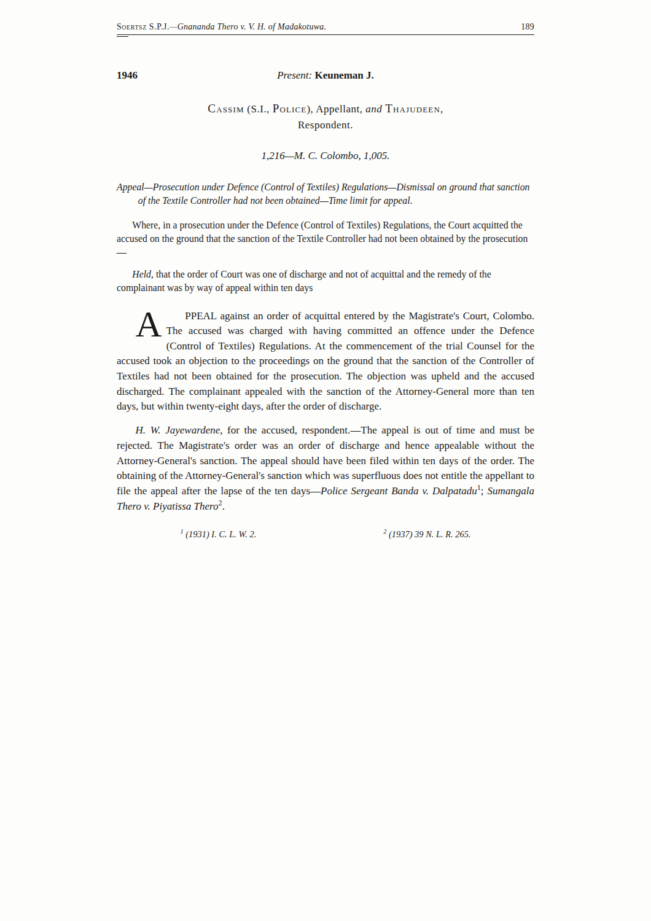Soertsz S.P.J.—Gnananda Thero v. V. H. of Madakotuwa.
189
1946
Present: Keuneman J.
Cassim (S.I., Police), Appellant, and Thajudeen,
Respondent.
1,216—M. C. Colombo, 1,005.
Appeal—Prosecution under Defence (Control of Textiles) Regulations—Dismissal on ground that sanction of the Textile Controller had not been obtained—Time limit for appeal.
Where, in a prosecution under the Defence (Control of Textiles) Regulations, the Court acquitted the accused on the ground that the sanction of the Textile Controller had not been obtained by the prosecution—
Held, that the order of Court was one of discharge and not of acquittal and the remedy of the complainant was by way of appeal within ten days
APPEAL against an order of acquittal entered by the Magistrate's Court, Colombo. The accused was charged with having committed an offence under the Defence (Control of Textiles) Regulations. At the commencement of the trial Counsel for the accused took an objection to the proceedings on the ground that the sanction of the Controller of Textiles had not been obtained for the prosecution. The objection was upheld and the accused discharged. The complainant appealed with the sanction of the Attorney-General more than ten days, but within twenty-eight days, after the order of discharge.
H. W. Jayewardene, for the accused, respondent.—The appeal is out of time and must be rejected. The Magistrate's order was an order of discharge and hence appealable without the Attorney-General's sanction. The appeal should have been filed within ten days of the order. The obtaining of the Attorney-General's sanction which was superfluous does not entitle the appellant to file the appeal after the lapse of the ten days—Police Sergeant Banda v. Dalpatadu1; Sumangala Thero v. Piyatissa Thero2.
1 (1931) I. C. L. W. 2.
2 (1937) 39 N. L. R. 265.